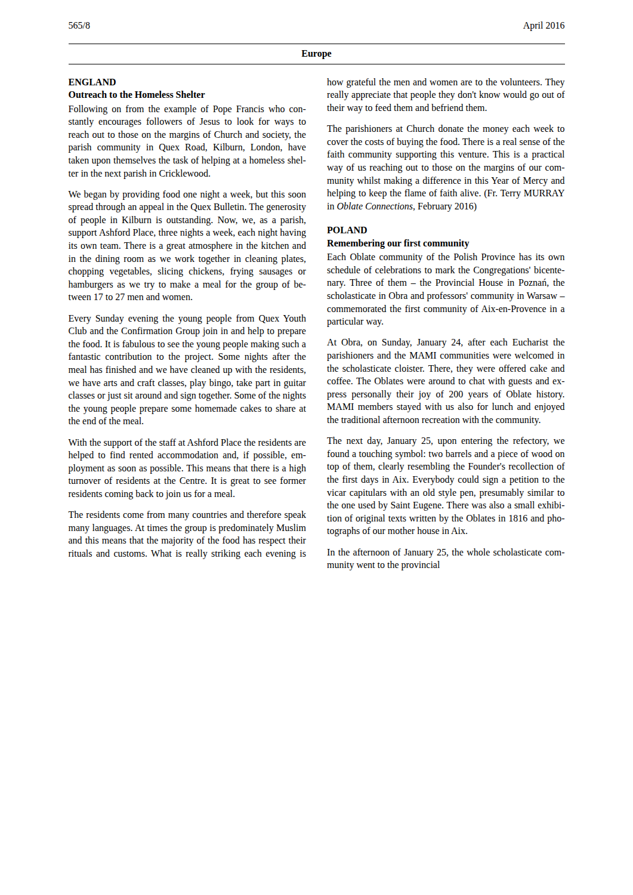565/8 April 2016
Europe
ENGLAND Outreach to the Homeless Shelter
Following on from the example of Pope Francis who constantly encourages followers of Jesus to look for ways to reach out to those on the margins of Church and society, the parish community in Quex Road, Kilburn, London, have taken upon themselves the task of helping at a homeless shelter in the next parish in Cricklewood.
We began by providing food one night a week, but this soon spread through an appeal in the Quex Bulletin. The generosity of people in Kilburn is outstanding. Now, we, as a parish, support Ashford Place, three nights a week, each night having its own team. There is a great atmosphere in the kitchen and in the dining room as we work together in cleaning plates, chopping vegetables, slicing chickens, frying sausages or hamburgers as we try to make a meal for the group of between 17 to 27 men and women.
Every Sunday evening the young people from Quex Youth Club and the Confirmation Group join in and help to prepare the food. It is fabulous to see the young people making such a fantastic contribution to the project. Some nights after the meal has finished and we have cleaned up with the residents, we have arts and craft classes, play bingo, take part in guitar classes or just sit around and sign together. Some of the nights the young people prepare some homemade cakes to share at the end of the meal.
With the support of the staff at Ashford Place the residents are helped to find rented accommodation and, if possible, employment as soon as possible. This means that there is a high turnover of residents at the Centre. It is great to see former residents coming back to join us for a meal.
The residents come from many countries and therefore speak many languages. At times the group is predominately Muslim and this means that the majority of the food has respect their rituals and customs. What is really striking each evening is how grateful the men and women are to the volunteers. They really appreciate that people they don't know would go out of their way to feed them and befriend them.
The parishioners at Church donate the money each week to cover the costs of buying the food. There is a real sense of the faith community supporting this venture. This is a practical way of us reaching out to those on the margins of our community whilst making a difference in this Year of Mercy and helping to keep the flame of faith alive. (Fr. Terry MURRAY in Oblate Connections, February 2016)
POLAND Remembering our first community
Each Oblate community of the Polish Province has its own schedule of celebrations to mark the Congregations' bicentenary. Three of them – the Provincial House in Poznań, the scholasticate in Obra and professors' community in Warsaw – commemorated the first community of Aix-en-Provence in a particular way.
At Obra, on Sunday, January 24, after each Eucharist the parishioners and the MAMI communities were welcomed in the scholasticate cloister. There, they were offered cake and coffee. The Oblates were around to chat with guests and express personally their joy of 200 years of Oblate history. MAMI members stayed with us also for lunch and enjoyed the traditional afternoon recreation with the community.
The next day, January 25, upon entering the refectory, we found a touching symbol: two barrels and a piece of wood on top of them, clearly resembling the Founder's recollection of the first days in Aix. Everybody could sign a petition to the vicar capitulars with an old style pen, presumably similar to the one used by Saint Eugene. There was also a small exhibition of original texts written by the Oblates in 1816 and photographs of our mother house in Aix.
In the afternoon of January 25, the whole scholasticate community went to the provincial